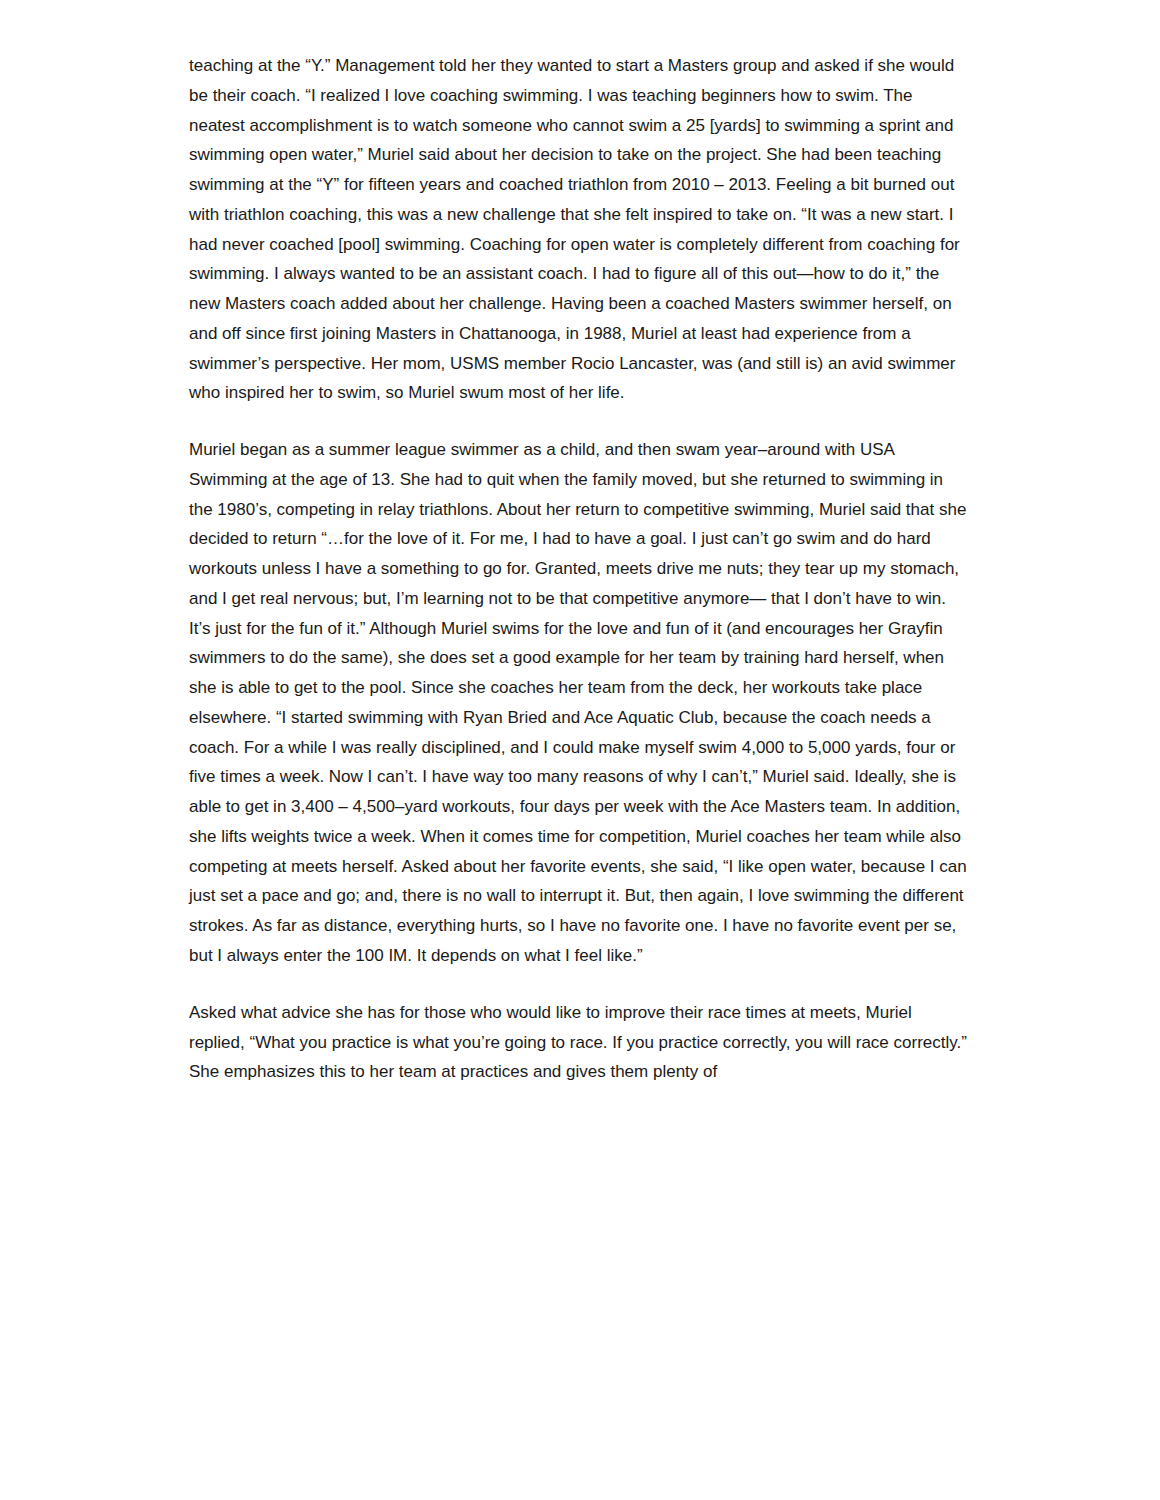teaching at the “Y.” Management told her they wanted to start a Masters group and asked if she would be their coach. “I realized I love coaching swimming. I was teaching beginners how to swim. The neatest accomplishment is to watch someone who cannot swim a 25 [yards] to swimming a sprint and swimming open water,” Muriel said about her decision to take on the project. She had been teaching swimming at the “Y” for fifteen years and coached triathlon from 2010 – 2013. Feeling a bit burned out with triathlon coaching, this was a new challenge that she felt inspired to take on. “It was a new start. I had never coached [pool] swimming. Coaching for open water is completely different from coaching for swimming. I always wanted to be an assistant coach. I had to figure all of this out—how to do it,” the new Masters coach added about her challenge. Having been a coached Masters swimmer herself, on and off since first joining Masters in Chattanooga, in 1988, Muriel at least had experience from a swimmer’s perspective. Her mom, USMS member Rocio Lancaster, was (and still is) an avid swimmer who inspired her to swim, so Muriel swum most of her life.
Muriel began as a summer league swimmer as a child, and then swam year–around with USA Swimming at the age of 13. She had to quit when the family moved, but she returned to swimming in the 1980’s, competing in relay triathlons. About her return to competitive swimming, Muriel said that she decided to return “…for the love of it. For me, I had to have a goal. I just can’t go swim and do hard workouts unless I have a something to go for. Granted, meets drive me nuts; they tear up my stomach, and I get real nervous; but, I’m learning not to be that competitive anymore— that I don’t have to win. It’s just for the fun of it.” Although Muriel swims for the love and fun of it (and encourages her Grayfin swimmers to do the same), she does set a good example for her team by training hard herself, when she is able to get to the pool. Since she coaches her team from the deck, her workouts take place elsewhere. “I started swimming with Ryan Bried and Ace Aquatic Club, because the coach needs a coach. For a while I was really disciplined, and I could make myself swim 4,000 to 5,000 yards, four or five times a week. Now I can’t. I have way too many reasons of why I can’t,” Muriel said. Ideally, she is able to get in 3,400 – 4,500–yard workouts, four days per week with the Ace Masters team. In addition, she lifts weights twice a week. When it comes time for competition, Muriel coaches her team while also competing at meets herself. Asked about her favorite events, she said, “I like open water, because I can just set a pace and go; and, there is no wall to interrupt it. But, then again, I love swimming the different strokes. As far as distance, everything hurts, so I have no favorite one. I have no favorite event per se, but I always enter the 100 IM. It depends on what I feel like.”
Asked what advice she has for those who would like to improve their race times at meets, Muriel replied, “What you practice is what you’re going to race. If you practice correctly, you will race correctly.” She emphasizes this to her team at practices and gives them plenty of